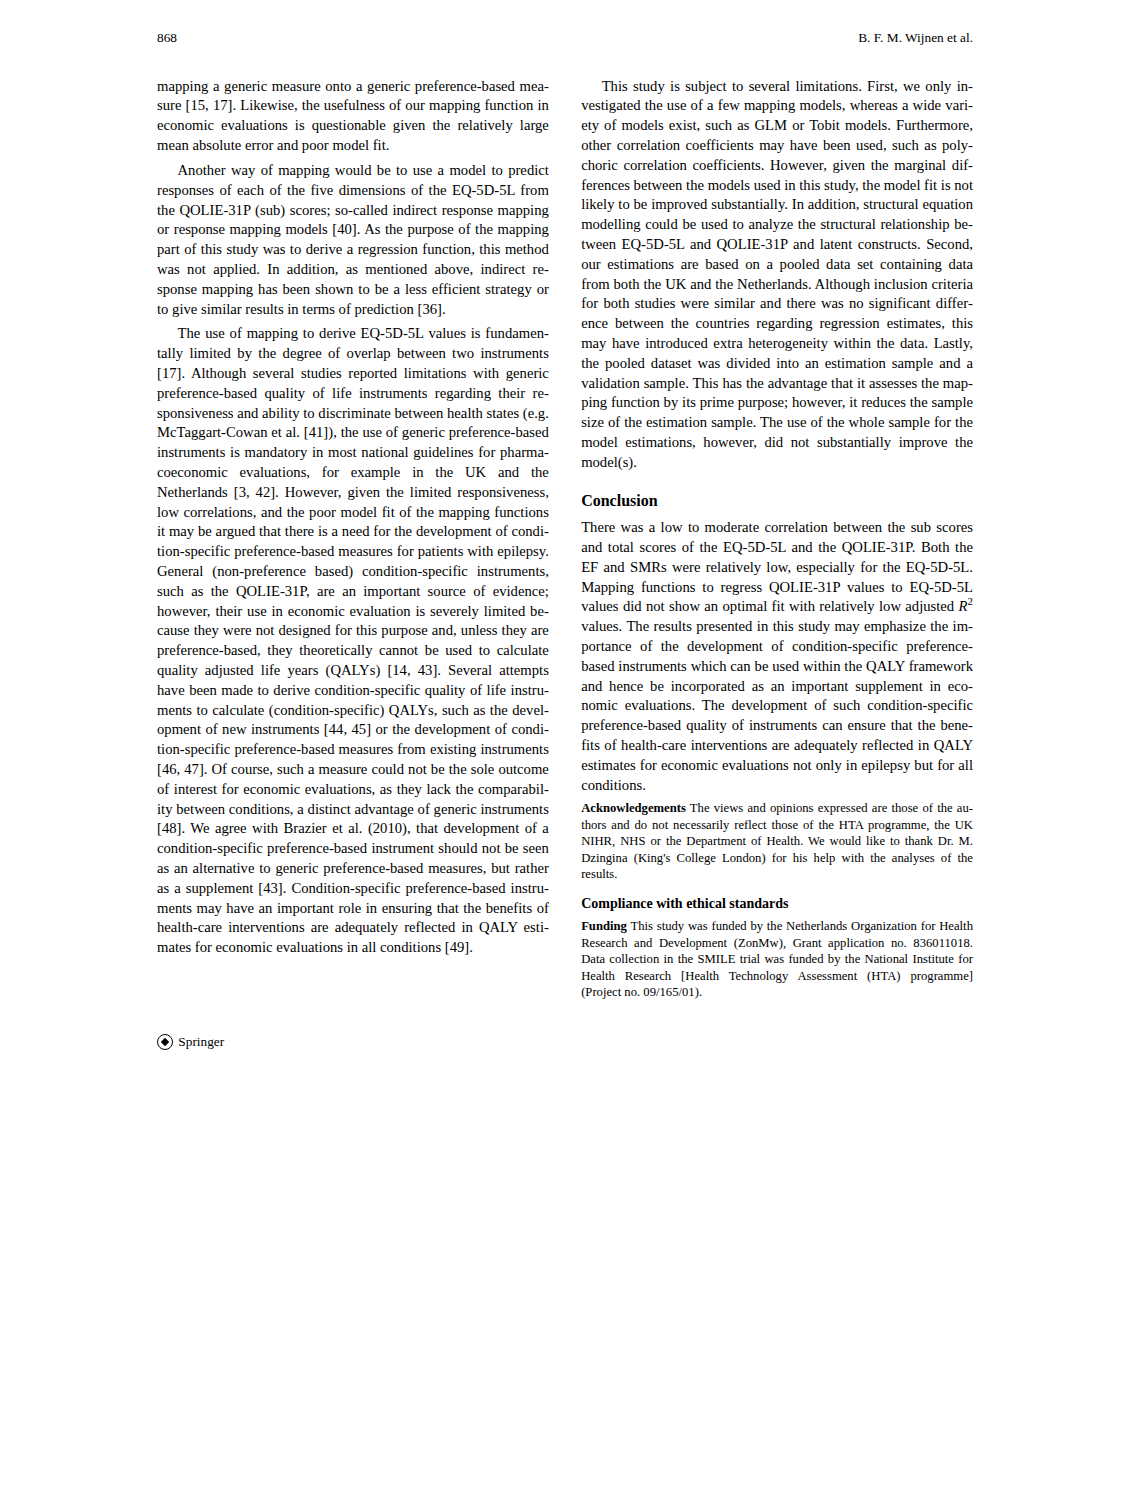868 B. F. M. Wijnen et al.
mapping a generic measure onto a generic preference-based measure [15, 17]. Likewise, the usefulness of our mapping function in economic evaluations is questionable given the relatively large mean absolute error and poor model fit.
Another way of mapping would be to use a model to predict responses of each of the five dimensions of the EQ-5D-5L from the QOLIE-31P (sub) scores; so-called indirect response mapping or response mapping models [40]. As the purpose of the mapping part of this study was to derive a regression function, this method was not applied. In addition, as mentioned above, indirect response mapping has been shown to be a less efficient strategy or to give similar results in terms of prediction [36].
The use of mapping to derive EQ-5D-5L values is fundamentally limited by the degree of overlap between two instruments [17]. Although several studies reported limitations with generic preference-based quality of life instruments regarding their responsiveness and ability to discriminate between health states (e.g. McTaggart-Cowan et al. [41]), the use of generic preference-based instruments is mandatory in most national guidelines for pharmacoeconomic evaluations, for example in the UK and the Netherlands [3, 42]. However, given the limited responsiveness, low correlations, and the poor model fit of the mapping functions it may be argued that there is a need for the development of condition-specific preference-based measures for patients with epilepsy. General (non-preference based) condition-specific instruments, such as the QOLIE-31P, are an important source of evidence; however, their use in economic evaluation is severely limited because they were not designed for this purpose and, unless they are preference-based, they theoretically cannot be used to calculate quality adjusted life years (QALYs) [14, 43]. Several attempts have been made to derive condition-specific quality of life instruments to calculate (condition-specific) QALYs, such as the development of new instruments [44, 45] or the development of condition-specific preference-based measures from existing instruments [46, 47]. Of course, such a measure could not be the sole outcome of interest for economic evaluations, as they lack the comparability between conditions, a distinct advantage of generic instruments [48]. We agree with Brazier et al. (2010), that development of a condition-specific preference-based instrument should not be seen as an alternative to generic preference-based measures, but rather as a supplement [43]. Condition-specific preference-based instruments may have an important role in ensuring that the benefits of health-care interventions are adequately reflected in QALY estimates for economic evaluations in all conditions [49].
This study is subject to several limitations. First, we only investigated the use of a few mapping models, whereas a wide variety of models exist, such as GLM or Tobit models. Furthermore, other correlation coefficients may have been used, such as polychoric correlation coefficients. However, given the marginal differences between the models used in this study, the model fit is not likely to be improved substantially. In addition, structural equation modelling could be used to analyze the structural relationship between EQ-5D-5L and QOLIE-31P and latent constructs. Second, our estimations are based on a pooled data set containing data from both the UK and the Netherlands. Although inclusion criteria for both studies were similar and there was no significant difference between the countries regarding regression estimates, this may have introduced extra heterogeneity within the data. Lastly, the pooled dataset was divided into an estimation sample and a validation sample. This has the advantage that it assesses the mapping function by its prime purpose; however, it reduces the sample size of the estimation sample. The use of the whole sample for the model estimations, however, did not substantially improve the model(s).
Conclusion
There was a low to moderate correlation between the sub scores and total scores of the EQ-5D-5L and the QOLIE-31P. Both the EF and SMRs were relatively low, especially for the EQ-5D-5L. Mapping functions to regress QOLIE-31P values to EQ-5D-5L values did not show an optimal fit with relatively low adjusted R2 values. The results presented in this study may emphasize the importance of the development of condition-specific preference-based instruments which can be used within the QALY framework and hence be incorporated as an important supplement in economic evaluations. The development of such condition-specific preference-based quality of instruments can ensure that the benefits of health-care interventions are adequately reflected in QALY estimates for economic evaluations not only in epilepsy but for all conditions.
Acknowledgements The views and opinions expressed are those of the authors and do not necessarily reflect those of the HTA programme, the UK NIHR, NHS or the Department of Health. We would like to thank Dr. M. Dzingina (King's College London) for his help with the analyses of the results.
Compliance with ethical standards
Funding This study was funded by the Netherlands Organization for Health Research and Development (ZonMw), Grant application no. 836011018. Data collection in the SMILE trial was funded by the National Institute for Health Research [Health Technology Assessment (HTA) programme] (Project no. 09/165/01).
Springer